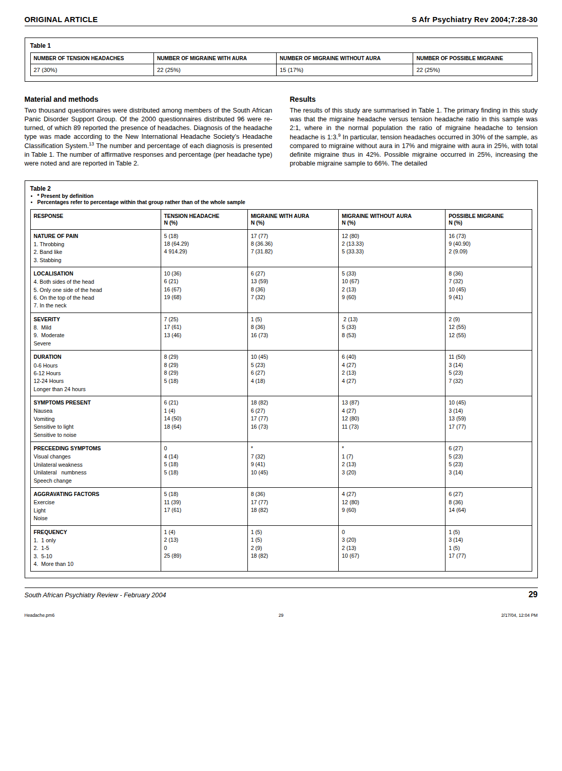Original Article
S Afr Psychiatry Rev 2004;7:28-30
Table 1
| Number of tension headaches | Number of migraine with aura | Number of migraine without aura | Number of possible migraine |
| --- | --- | --- | --- |
| 27 (30%) | 22 (25%) | 15 (17%) | 22 (25%) |
Material and methods
Two thousand questionnaires were distributed among members of the South African Panic Disorder Support Group. Of the 2000 questionnaires distributed 96 were returned, of which 89 reported the presence of headaches. Diagnosis of the headache type was made according to the New International Headache Society’s Headache Classification System.13 The number and percentage of each diagnosis is presented in Table 1. The number of affirmative responses and percentage (per headache type) were noted and are reported in Table 2.
Results
The results of this study are summarised in Table 1. The primary finding in this study was that the migraine headache versus tension headache ratio in this sample was 2:1, where in the normal population the ratio of migraine headache to tension headache is 1:3.9 In particular, tension headaches occurred in 30% of the sample, as compared to migraine without aura in 17% and migraine with aura in 25%, with total definite migraine thus in 42%. Possible migraine occurred in 25%, increasing the probable migraine sample to 66%. The detailed
Table 2
* Present by definition
Percentages refer to percentage within that group rather than of the whole sample
| Response | Tension headache N (%) | Migraine with aura N (%) | Migraine without aura N (%) | Possible migraine N (%) |
| --- | --- | --- | --- | --- |
| Nature of pain 1. Throbbing 2. Band like 3. Stabbing | 5 (18) 18 (64.29) 4 914.29) | 17 (77) 8 (36.36) 7 (31.82) | 12 (80) 2 (13.33) 5 (33.33) | 16 (73) 9 (40.90) 2 (9.09) |
| Localisation 4. Both sides of the head 5. Only one side of the head 6. On the top of the head 7. In the neck | 10 (36) 6 (21) 16 (67) 19 (68) | 6 (27) 13 (59) 8 (36) 7 (32) | 5 (33) 10 (67) 2 (13) 9 (60) | 8 (36) 7 (32) 10 (45) 9 (41) |
| Severity 8. Mild 9. Moderate Severe | 7 (25) 17 (61) 13 (46) | 1 (5) 8 (36) 16 (73) | 2 (13) 5 (33) 8 (53) | 2 (9) 12 (55) 12 (55) |
| Duration 0-6 Hours 6-12 Hours 12-24 Hours Longer than 24 hours | 8 (29) 8 (29) 8 (29) 5 (18) | 10 (45) 5 (23) 6 (27) 4 (18) | 6 (40) 4 (27) 2 (13) 4 (27) | 11 (50) 3 (14) 5 (23) 7 (32) |
| Symptoms present Nausea Vomiting Sensitive to light Sensitive to noise | 6 (21) 1 (4) 14 (50) 18 (64) | 18 (82) 6 (27) 17 (77) 16 (73) | 13 (87) 4 (27) 12 (80) 11 (73) | 10 (45) 3 (14) 13 (59) 17 (77) |
| Preceeding symptoms Visual changes Unilateral weakness Unilateral numbness Speech change | 0 4 (14) 5 (18) 5 (18) | * 7 (32) 9 (41) 10 (45) | * 1 (7) 2 (13) 3 (20) | 6 (27) 5 (23) 5 (23) 3 (14) |
| Aggravating factors Exercise Light Noise | 5 (18) 11 (39) 17 (61) | 8 (36) 17 (77) 18 (82) | 4 (27) 12 (80) 9 (60) | 6 (27) 8 (36) 14 (64) |
| Frequency 1. 1 only 2. 1-5 3. 5-10 4. More than 10 | 1 (4) 2 (13) 0 25 (89) | 1 (5) 1 (5) 2 (9) 18 (82) | 0 3 (20) 2 (13) 10 (67) | 1 (5) 3 (14) 1 (5) 17 (77) |
South African Psychiatry Review - February 2004
29
Headache.pm6 29 2/17/04, 12:04 PM